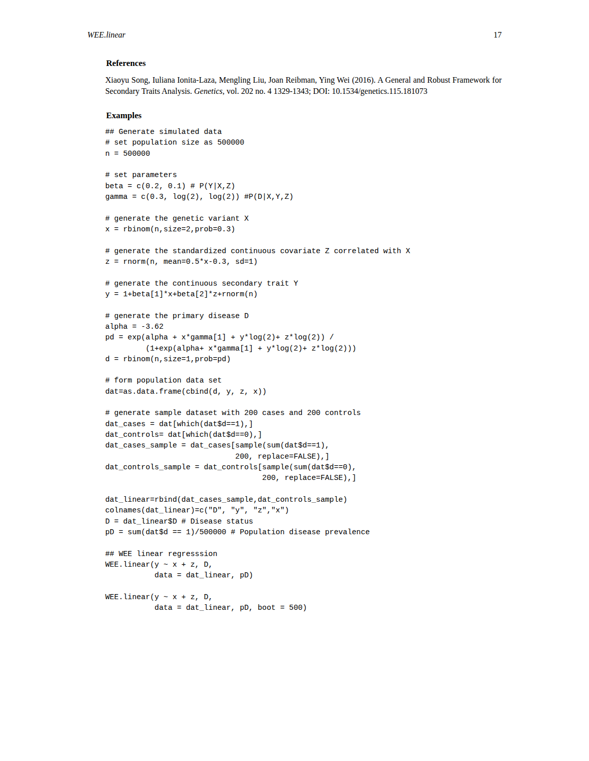WEE.linear 17
References
Xiaoyu Song, Iuliana Ionita-Laza, Mengling Liu, Joan Reibman, Ying Wei (2016). A General and Robust Framework for Secondary Traits Analysis. Genetics, vol. 202 no. 4 1329-1343; DOI: 10.1534/genetics.115.181073
Examples
## Generate simulated data
# set population size as 500000
n = 500000

# set parameters
beta = c(0.2, 0.1) # P(Y|X,Z)
gamma = c(0.3, log(2), log(2)) #P(D|X,Y,Z)

# generate the genetic variant X
x = rbinom(n,size=2,prob=0.3)

# generate the standardized continuous covariate Z correlated with X
z = rnorm(n, mean=0.5*x-0.3, sd=1)

# generate the continuous secondary trait Y
y = 1+beta[1]*x+beta[2]*z+rnorm(n)

# generate the primary disease D
alpha = -3.62
pd = exp(alpha + x*gamma[1] + y*log(2)+ z*log(2)) /
         (1+exp(alpha+ x*gamma[1] + y*log(2)+ z*log(2)))
d = rbinom(n,size=1,prob=pd)

# form population data set
dat=as.data.frame(cbind(d, y, z, x))

# generate sample dataset with 200 cases and 200 controls
dat_cases = dat[which(dat$d==1),]
dat_controls= dat[which(dat$d==0),]
dat_cases_sample = dat_cases[sample(sum(dat$d==1),
                             200, replace=FALSE),]
dat_controls_sample = dat_controls[sample(sum(dat$d==0),
                                   200, replace=FALSE),]

dat_linear=rbind(dat_cases_sample,dat_controls_sample)
colnames(dat_linear)=c("D", "y", "z","x")
D = dat_linear$D # Disease status
pD = sum(dat$d == 1)/500000 # Population disease prevalence

## WEE linear regresssion
WEE.linear(y ~ x + z, D,
           data = dat_linear, pD)

WEE.linear(y ~ x + z, D,
           data = dat_linear, pD, boot = 500)